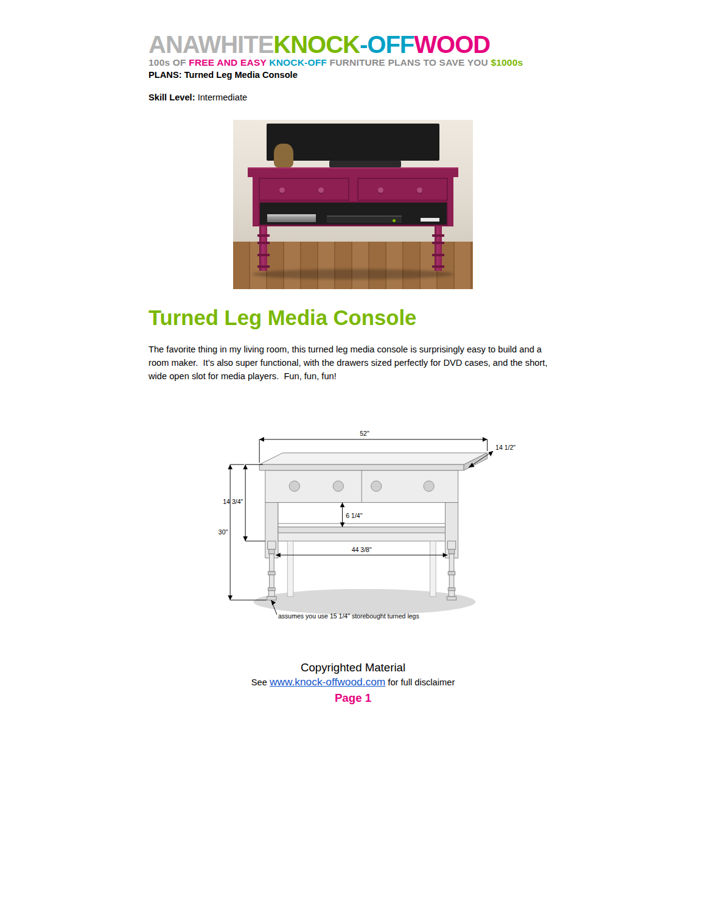ANA WHITE KNOCK-OFF WOOD
100s OF FREE AND EASY KNOCK-OFF FURNITURE PLANS TO SAVE YOU $1000s
PLANS: Turned Leg Media Console
Skill Level: Intermediate
Turned Leg Media Console
The favorite thing in my living room, this turned leg media console is surprisingly easy to build and a room maker. It’s also super functional, with the drawers sized perfectly for DVD cases, and the short, wide open slot for media players. Fun, fun, fun!
52" 14 1/2" 14 3/4" 30" 6 1/4" 44 3/8" assumes you use 15 1/4" storebought turned legs
Copyrighted Material
See www.knock-offwood.com for full disclaimer
Page 1